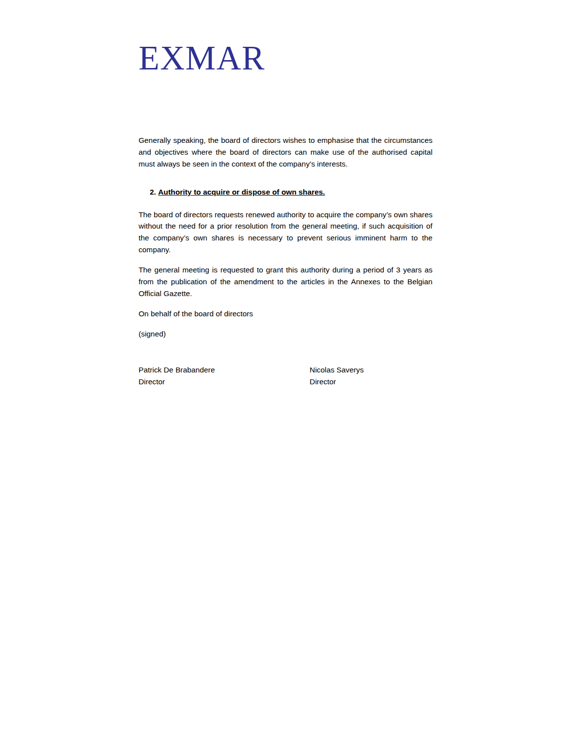EXMAR
Generally speaking, the board of directors wishes to emphasise that the circumstances and objectives where the board of directors can make use of the authorised capital must always be seen in the context of the company’s interests.
Authority to acquire or dispose of own shares.
The board of directors requests renewed authority to acquire the company’s own shares without the need for a prior resolution from the general meeting, if such acquisition of the company’s own shares is necessary to prevent serious imminent harm to the company.
The general meeting is requested to grant this authority during a period of 3 years as from the publication of the amendment to the articles in the Annexes to the Belgian Official Gazette.
On behalf of the board of directors
(signed)
| Patrick De Brabandere Director | Nicolas Saverys Director |